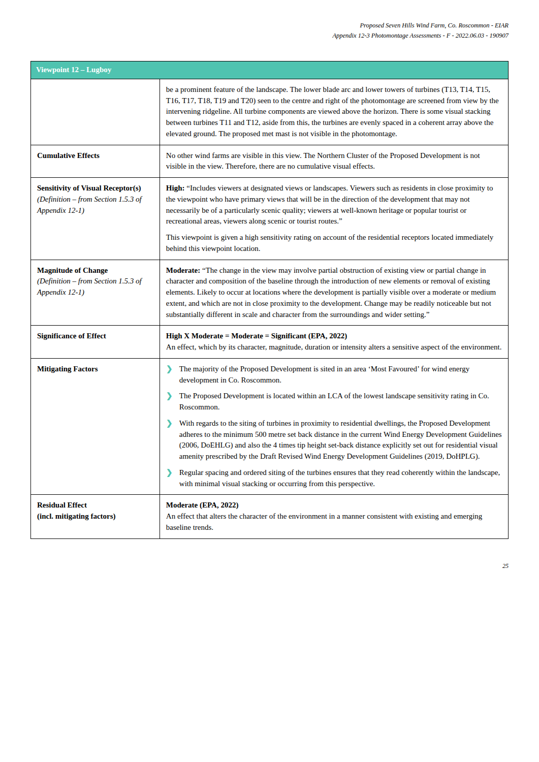Proposed Seven Hills Wind Farm, Co. Roscommon - EIAR
Appendix 12-3 Photomontage Assessments - F - 2022.06.03 - 190907
Viewpoint 12 – Lugboy
| | be a prominent feature of the landscape. The lower blade arc and lower towers of turbines (T13, T14, T15, T16, T17, T18, T19 and T20) seen to the centre and right of the photomontage are screened from view by the intervening ridgeline. All turbine components are viewed above the horizon. There is some visual stacking between turbines T11 and T12, aside from this, the turbines are evenly spaced in a coherent array above the elevated ground. The proposed met mast is not visible in the photomontage. |
| Cumulative Effects | No other wind farms are visible in this view. The Northern Cluster of the Proposed Development is not visible in the view. Therefore, there are no cumulative visual effects. |
| Sensitivity of Visual Receptor(s) (Definition – from Section 1.5.3 of Appendix 12-1) | High: “Includes viewers at designated views or landscapes. Viewers such as residents in close proximity to the viewpoint who have primary views that will be in the direction of the development that may not necessarily be of a particularly scenic quality; viewers at well-known heritage or popular tourist or recreational areas, viewers along scenic or tourist routes.” This viewpoint is given a high sensitivity rating on account of the residential receptors located immediately behind this viewpoint location. |
| Magnitude of Change (Definition – from Section 1.5.3 of Appendix 12-1) | Moderate: “The change in the view may involve partial obstruction of existing view or partial change in character and composition of the baseline through the introduction of new elements or removal of existing elements. Likely to occur at locations where the development is partially visible over a moderate or medium extent, and which are not in close proximity to the development. Change may be readily noticeable but not substantially different in scale and character from the surroundings and wider setting.” |
| Significance of Effect | High X Moderate = Moderate = Significant (EPA, 2022) An effect, which by its character, magnitude, duration or intensity alters a sensitive aspect of the environment. |
| Mitigating Factors | The majority of the Proposed Development is sited in an area ‘Most Favoured’ for wind energy development in Co. Roscommon. The Proposed Development is located within an LCA of the lowest landscape sensitivity rating in Co. Roscommon. With regards to the siting of turbines in proximity to residential dwellings, the Proposed Development adheres to the minimum 500 metre set back distance in the current Wind Energy Development Guidelines (2006, DoEHLG) and also the 4 times tip height set-back distance explicitly set out for residential visual amenity prescribed by the Draft Revised Wind Energy Development Guidelines (2019, DoHPLG). Regular spacing and ordered siting of the turbines ensures that they read coherently within the landscape, with minimal visual stacking or occurring from this perspective. |
| Residual Effect (incl. mitigating factors) | Moderate (EPA, 2022) An effect that alters the character of the environment in a manner consistent with existing and emerging baseline trends. |
25